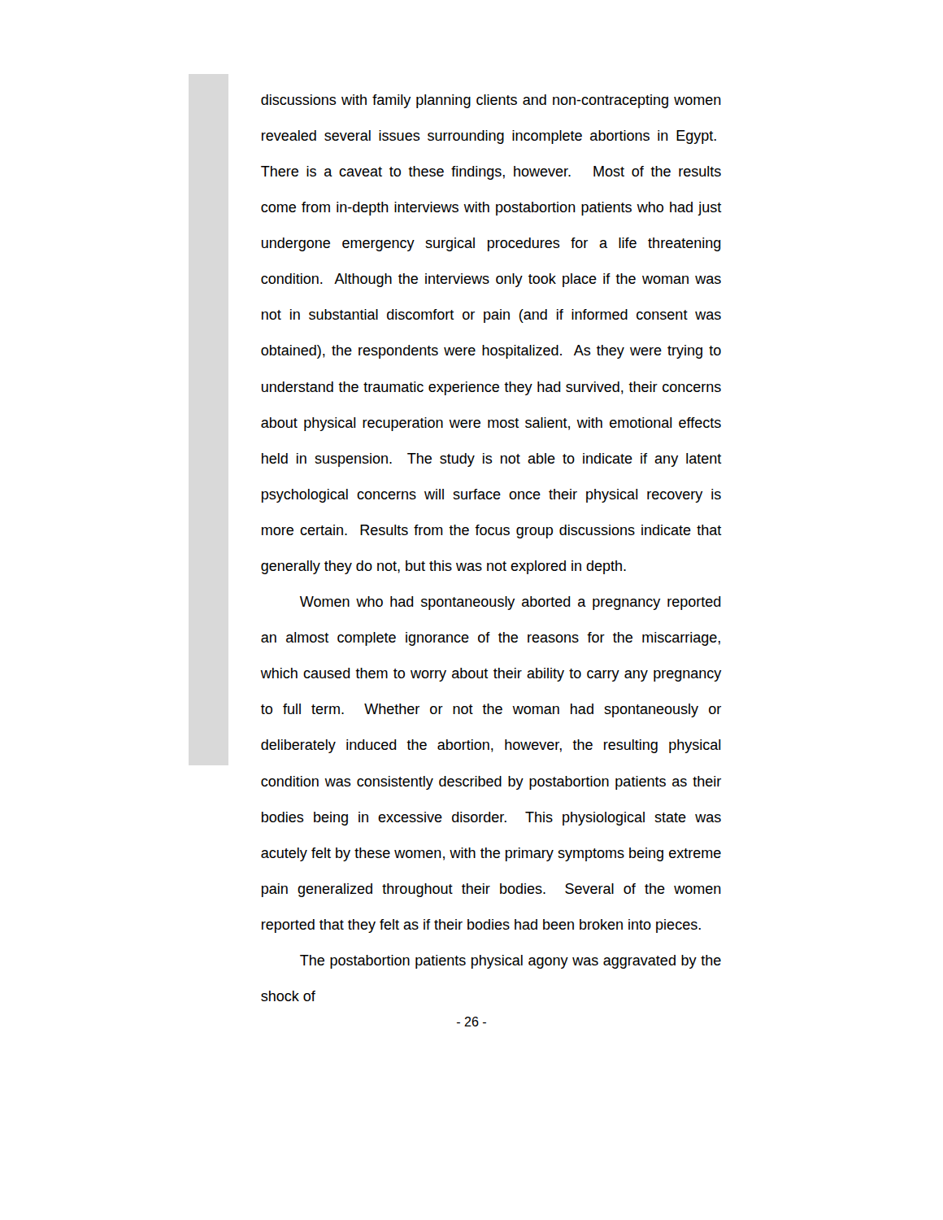discussions with family planning clients and non-contracepting women revealed several issues surrounding incomplete abortions in Egypt. There is a caveat to these findings, however. Most of the results come from in-depth interviews with postabortion patients who had just undergone emergency surgical procedures for a life threatening condition. Although the interviews only took place if the woman was not in substantial discomfort or pain (and if informed consent was obtained), the respondents were hospitalized. As they were trying to understand the traumatic experience they had survived, their concerns about physical recuperation were most salient, with emotional effects held in suspension. The study is not able to indicate if any latent psychological concerns will surface once their physical recovery is more certain. Results from the focus group discussions indicate that generally they do not, but this was not explored in depth.
Women who had spontaneously aborted a pregnancy reported an almost complete ignorance of the reasons for the miscarriage, which caused them to worry about their ability to carry any pregnancy to full term. Whether or not the woman had spontaneously or deliberately induced the abortion, however, the resulting physical condition was consistently described by postabortion patients as their bodies being in excessive disorder. This physiological state was acutely felt by these women, with the primary symptoms being extreme pain generalized throughout their bodies. Several of the women reported that they felt as if their bodies had been broken into pieces.
The postabortion patients physical agony was aggravated by the shock of
- 26 -